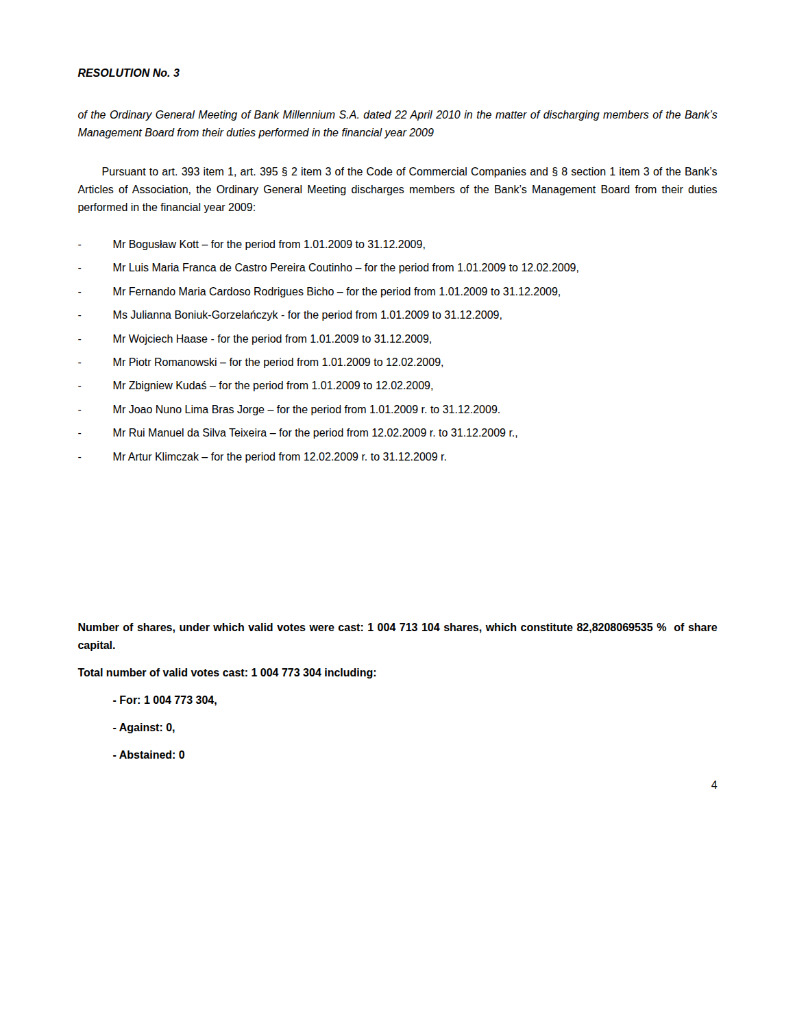RESOLUTION No. 3
of the Ordinary General Meeting of Bank Millennium S.A. dated 22 April 2010 in the matter of discharging members of the Bank’s Management Board from their duties performed in the financial year 2009
Pursuant to art. 393 item 1, art. 395 § 2 item 3 of the Code of Commercial Companies and § 8 section 1 item 3 of the Bank’s Articles of Association, the Ordinary General Meeting discharges members of the Bank’s Management Board from their duties performed in the financial year 2009:
Mr Bogusław Kott – for the period from 1.01.2009 to 31.12.2009,
Mr Luis Maria Franca de Castro Pereira Coutinho – for the period from 1.01.2009 to 12.02.2009,
Mr Fernando Maria Cardoso Rodrigues Bicho – for the period from 1.01.2009 to 31.12.2009,
Ms Julianna Boniuk-Gorzelańczyk - for the period from 1.01.2009 to 31.12.2009,
Mr Wojciech Haase - for the period from 1.01.2009 to 31.12.2009,
Mr Piotr Romanowski – for the period from 1.01.2009 to 12.02.2009,
Mr Zbigniew Kudaś – for the period from 1.01.2009 to 12.02.2009,
Mr Joao Nuno Lima Bras Jorge – for the period from 1.01.2009 r. to 31.12.2009.
Mr Rui Manuel da Silva Teixeira – for the period from 12.02.2009 r. to 31.12.2009 r.,
Mr Artur Klimczak – for the period from 12.02.2009 r. to 31.12.2009 r.
Number of shares, under which valid votes were cast: 1 004 713 104 shares, which constitute 82,8208069535 % of share capital.
Total number of valid votes cast: 1 004 773 304 including:
- For: 1 004 773 304,
- Against: 0,
- Abstained: 0
4